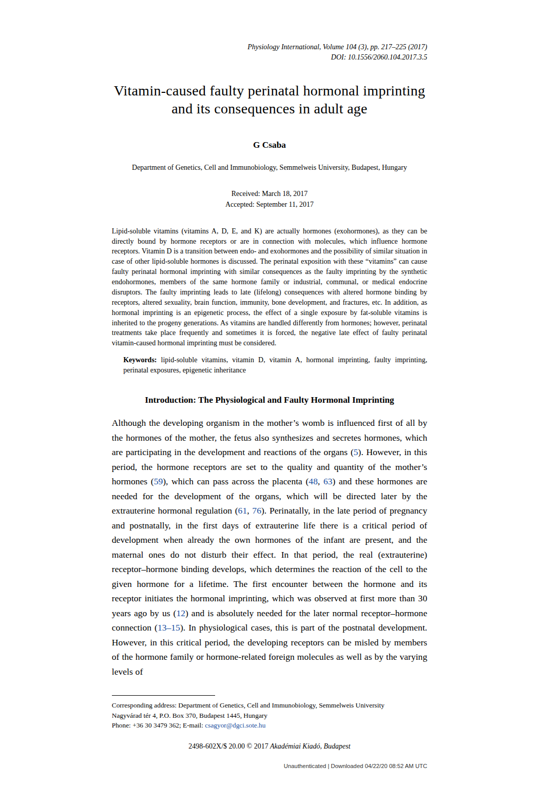Physiology International, Volume 104 (3), pp. 217–225 (2017)
DOI: 10.1556/2060.104.2017.3.5
Vitamin-caused faulty perinatal hormonal imprinting
and its consequences in adult age
G Csaba
Department of Genetics, Cell and Immunobiology, Semmelweis University, Budapest, Hungary
Received: March 18, 2017
Accepted: September 11, 2017
Lipid-soluble vitamins (vitamins A, D, E, and K) are actually hormones (exohormones), as they can be directly bound by hormone receptors or are in connection with molecules, which influence hormone receptors. Vitamin D is a transition between endo- and exohormones and the possibility of similar situation in case of other lipid-soluble hormones is discussed. The perinatal exposition with these “vitamins” can cause faulty perinatal hormonal imprinting with similar consequences as the faulty imprinting by the synthetic endohormones, members of the same hormone family or industrial, communal, or medical endocrine disruptors. The faulty imprinting leads to late (lifelong) consequences with altered hormone binding by receptors, altered sexuality, brain function, immunity, bone development, and fractures, etc. In addition, as hormonal imprinting is an epigenetic process, the effect of a single exposure by fat-soluble vitamins is inherited to the progeny generations. As vitamins are handled differently from hormones; however, perinatal treatments take place frequently and sometimes it is forced, the negative late effect of faulty perinatal vitamin-caused hormonal imprinting must be considered.
Keywords: lipid-soluble vitamins, vitamin D, vitamin A, hormonal imprinting, faulty imprinting, perinatal exposures, epigenetic inheritance
Introduction: The Physiological and Faulty Hormonal Imprinting
Although the developing organism in the mother’s womb is influenced first of all by the hormones of the mother, the fetus also synthesizes and secretes hormones, which are participating in the development and reactions of the organs (5). However, in this period, the hormone receptors are set to the quality and quantity of the mother’s hormones (59), which can pass across the placenta (48, 63) and these hormones are needed for the development of the organs, which will be directed later by the extrauterine hormonal regulation (61, 76). Perinatally, in the late period of pregnancy and postnatally, in the first days of extrauterine life there is a critical period of development when already the own hormones of the infant are present, and the maternal ones do not disturb their effect. In that period, the real (extrauterine) receptor–hormone binding develops, which determines the reaction of the cell to the given hormone for a lifetime. The first encounter between the hormone and its receptor initiates the hormonal imprinting, which was observed at first more than 30 years ago by us (12) and is absolutely needed for the later normal receptor–hormone connection (13–15). In physiological cases, this is part of the postnatal development. However, in this critical period, the developing receptors can be misled by members of the hormone family or hormone-related foreign molecules as well as by the varying levels of
Corresponding address: Department of Genetics, Cell and Immunobiology, Semmelweis University
Nagyvárad tér 4, P.O. Box 370, Budapest 1445, Hungary
Phone: +36 30 3479 362; E-mail: csagyor@dgci.sote.hu
2498-602X/$ 20.00 © 2017 Akadémiai Kiadó, Budapest
Unauthenticated | Downloaded 04/22/20 08:52 AM UTC